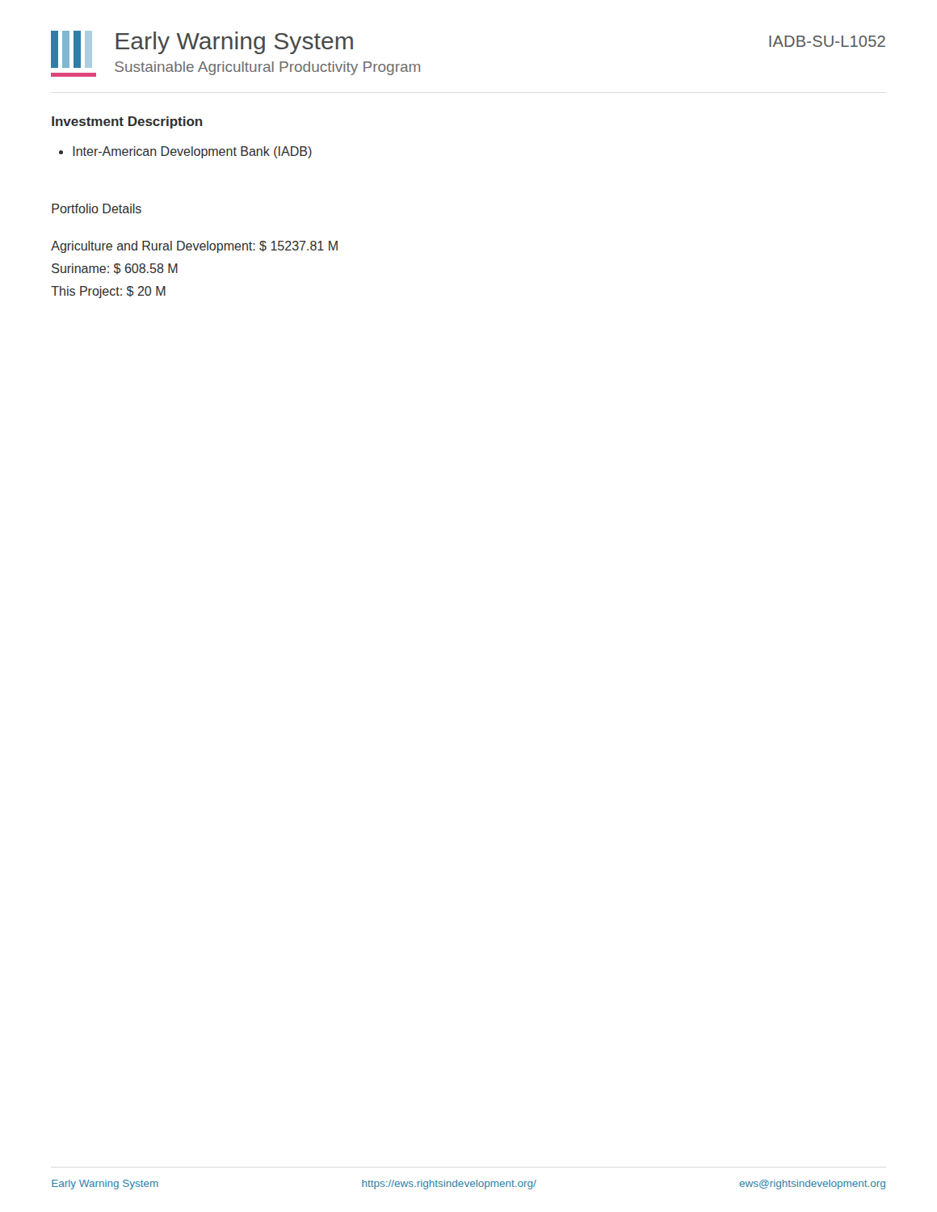Early Warning System
Sustainable Agricultural Productivity Program
IADB-SU-L1052
Investment Description
Inter-American Development Bank (IADB)
Portfolio Details
Agriculture and Rural Development: $ 15237.81 M
Suriname: $ 608.58 M
This Project: $ 20 M
Early Warning System
https://ews.rightsindevelopment.org/
ews@rightsindevelopment.org